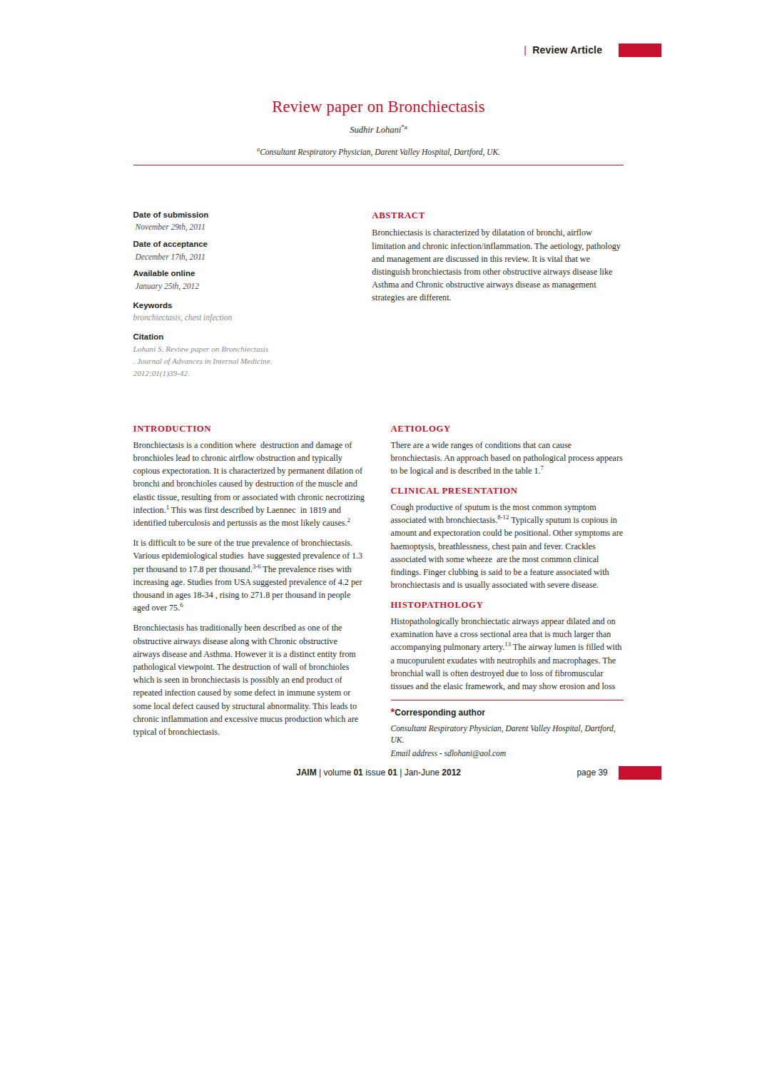| Review Article
Review paper on Bronchiectasis
Sudhir Lohani*a
aConsultant Respiratory Physician, Darent Valley Hospital, Dartford, UK.
Date of submission
November 29th, 2011
Date of acceptance
December 17th, 2011
Available online
January 25th, 2012
Keywords
bronchiectasis, chest infection
Citation
Lohani S. Review paper on Bronchiectasis
. Journal of Advances in Internal Medicine.
2012;01(1)39-42.
ABSTRACT
Bronchiectasis is characterized by dilatation of bronchi, airflow limitation and chronic infection/inflammation. The aetiology, pathology and management are discussed in this review. It is vital that we distinguish bronchiectasis from other obstructive airways disease like Asthma and Chronic obstructive airways disease as management strategies are different.
INTRODUCTION
Bronchiectasis is a condition where destruction and damage of bronchioles lead to chronic airflow obstruction and typically copious expectoration. It is characterized by permanent dilation of bronchi and bronchioles caused by destruction of the muscle and elastic tissue, resulting from or associated with chronic necrotizing infection.1 This was first described by Laennec in 1819 and identified tuberculosis and pertussis as the most likely causes.2
It is difficult to be sure of the true prevalence of bronchiectasis. Various epidemiological studies have suggested prevalence of 1.3 per thousand to 17.8 per thousand.3-6 The prevalence rises with increasing age. Studies from USA suggested prevalence of 4.2 per thousand in ages 18-34 , rising to 271.8 per thousand in people aged over 75.6
Bronchiectasis has traditionally been described as one of the obstructive airways disease along with Chronic obstructive airways disease and Asthma. However it is a distinct entity from pathological viewpoint. The destruction of wall of bronchioles which is seen in bronchiectasis is possibly an end product of repeated infection caused by some defect in immune system or some local defect caused by structural abnormality. This leads to chronic inflammation and excessive mucus production which are typical of bronchiectasis.
AETIOLOGY
There are a wide ranges of conditions that can cause bronchiectasis. An approach based on pathological process appears to be logical and is described in the table 1.7
CLINICAL PRESENTATION
Cough productive of sputum is the most common symptom associated with bronchiectasis.8-12 Typically sputum is copious in amount and expectoration could be positional. Other symptoms are haemoptysis, breathlessness, chest pain and fever. Crackles associated with some wheeze are the most common clinical findings. Finger clubbing is said to be a feature associated with bronchiectasis and is usually associated with severe disease.
HISTOPATHOLOGY
Histopathologically bronchiectatic airways appear dilated and on examination have a cross sectional area that is much larger than accompanying pulmonary artery.13 The airway lumen is filled with a mucopurulent exudates with neutrophils and macrophages. The bronchial wall is often destroyed due to loss of fibromuscular tissues and the elasic framework, and may show erosion and loss
*Corresponding author
Consultant Respiratory Physician, Darent Valley Hospital, Dartford, UK.
Email address - sdlohani@aol.com
JAIM | volume 01 issue 01 | Jan-June 2012
page 39